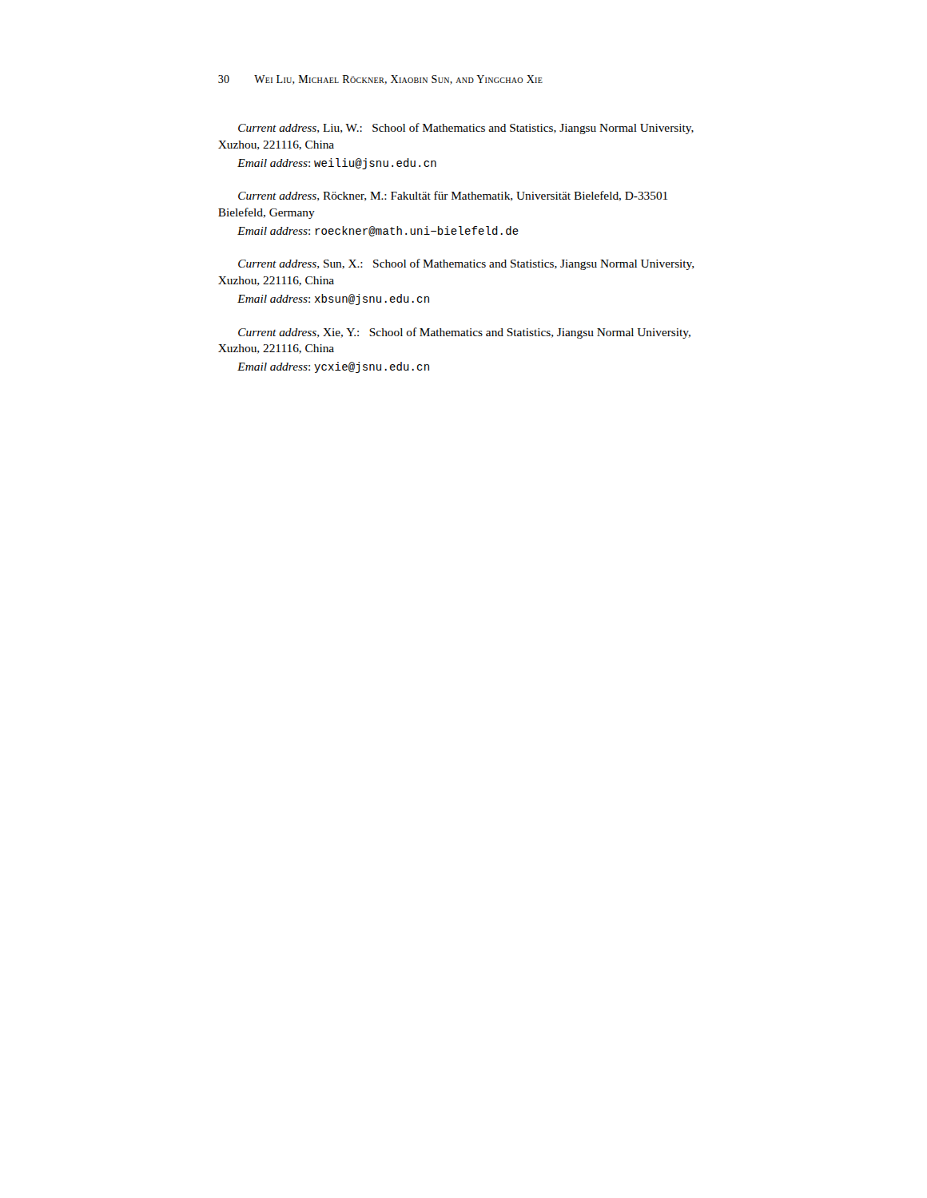30 Wei Liu, Michael Röckner, Xiaobin Sun, and Yingchao Xie
Current address, Liu, W.: School of Mathematics and Statistics, Jiangsu Normal University, Xuzhou, 221116, China
Email address: weiliu@jsnu.edu.cn
Current address, Röckner, M.: Fakultät für Mathematik, Universität Bielefeld, D-33501 Bielefeld, Germany
Email address: roeckner@math.uni−bielefeld.de
Current address, Sun, X.: School of Mathematics and Statistics, Jiangsu Normal University, Xuzhou, 221116, China
Email address: xbsun@jsnu.edu.cn
Current address, Xie, Y.: School of Mathematics and Statistics, Jiangsu Normal University, Xuzhou, 221116, China
Email address: ycxie@jsnu.edu.cn